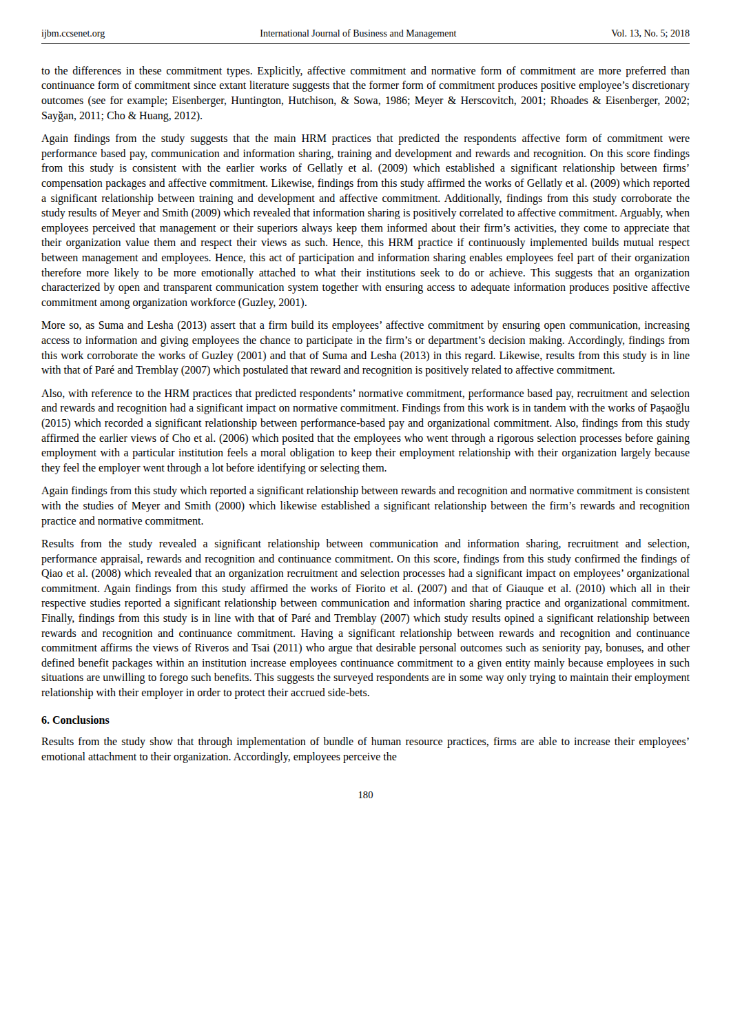ijbm.ccsenet.org International Journal of Business and Management Vol. 13, No. 5; 2018
to the differences in these commitment types. Explicitly, affective commitment and normative form of commitment are more preferred than continuance form of commitment since extant literature suggests that the former form of commitment produces positive employee’s discretionary outcomes (see for example; Eisenberger, Huntington, Hutchison, & Sowa, 1986; Meyer & Herscovitch, 2001; Rhoades & Eisenberger, 2002; Sayğan, 2011; Cho & Huang, 2012).
Again findings from the study suggests that the main HRM practices that predicted the respondents affective form of commitment were performance based pay, communication and information sharing, training and development and rewards and recognition. On this score findings from this study is consistent with the earlier works of Gellatly et al. (2009) which established a significant relationship between firms’ compensation packages and affective commitment. Likewise, findings from this study affirmed the works of Gellatly et al. (2009) which reported a significant relationship between training and development and affective commitment. Additionally, findings from this study corroborate the study results of Meyer and Smith (2009) which revealed that information sharing is positively correlated to affective commitment. Arguably, when employees perceived that management or their superiors always keep them informed about their firm’s activities, they come to appreciate that their organization value them and respect their views as such. Hence, this HRM practice if continuously implemented builds mutual respect between management and employees. Hence, this act of participation and information sharing enables employees feel part of their organization therefore more likely to be more emotionally attached to what their institutions seek to do or achieve. This suggests that an organization characterized by open and transparent communication system together with ensuring access to adequate information produces positive affective commitment among organization workforce (Guzley, 2001).
More so, as Suma and Lesha (2013) assert that a firm build its employees’ affective commitment by ensuring open communication, increasing access to information and giving employees the chance to participate in the firm’s or department’s decision making. Accordingly, findings from this work corroborate the works of Guzley (2001) and that of Suma and Lesha (2013) in this regard. Likewise, results from this study is in line with that of Paré and Tremblay (2007) which postulated that reward and recognition is positively related to affective commitment.
Also, with reference to the HRM practices that predicted respondents’ normative commitment, performance based pay, recruitment and selection and rewards and recognition had a significant impact on normative commitment. Findings from this work is in tandem with the works of Paşaoğlu (2015) which recorded a significant relationship between performance-based pay and organizational commitment. Also, findings from this study affirmed the earlier views of Cho et al. (2006) which posited that the employees who went through a rigorous selection processes before gaining employment with a particular institution feels a moral obligation to keep their employment relationship with their organization largely because they feel the employer went through a lot before identifying or selecting them.
Again findings from this study which reported a significant relationship between rewards and recognition and normative commitment is consistent with the studies of Meyer and Smith (2000) which likewise established a significant relationship between the firm’s rewards and recognition practice and normative commitment.
Results from the study revealed a significant relationship between communication and information sharing, recruitment and selection, performance appraisal, rewards and recognition and continuance commitment. On this score, findings from this study confirmed the findings of Qiao et al. (2008) which revealed that an organization recruitment and selection processes had a significant impact on employees’ organizational commitment. Again findings from this study affirmed the works of Fiorito et al. (2007) and that of Giauque et al. (2010) which all in their respective studies reported a significant relationship between communication and information sharing practice and organizational commitment. Finally, findings from this study is in line with that of Paré and Tremblay (2007) which study results opined a significant relationship between rewards and recognition and continuance commitment. Having a significant relationship between rewards and recognition and continuance commitment affirms the views of Riveros and Tsai (2011) who argue that desirable personal outcomes such as seniority pay, bonuses, and other defined benefit packages within an institution increase employees continuance commitment to a given entity mainly because employees in such situations are unwilling to forego such benefits. This suggests the surveyed respondents are in some way only trying to maintain their employment relationship with their employer in order to protect their accrued side-bets.
6. Conclusions
Results from the study show that through implementation of bundle of human resource practices, firms are able to increase their employees’ emotional attachment to their organization. Accordingly, employees perceive the
180